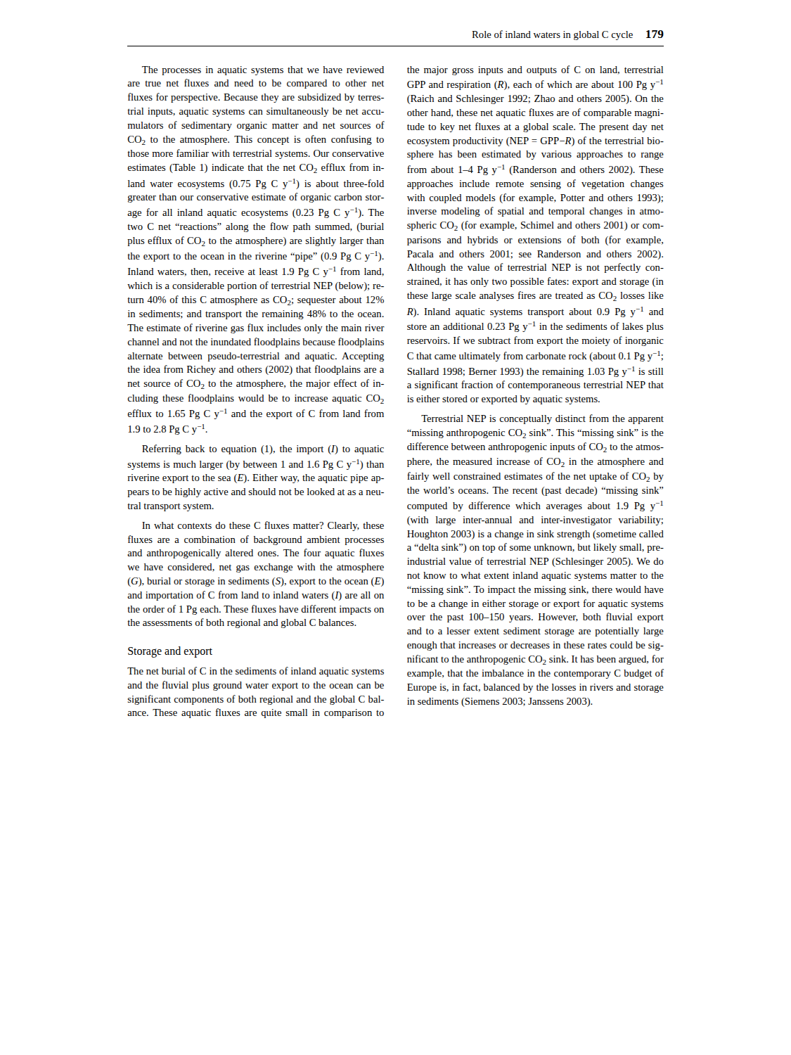Role of inland waters in global C cycle 179
The processes in aquatic systems that we have reviewed are true net fluxes and need to be compared to other net fluxes for perspective. Because they are subsidized by terrestrial inputs, aquatic systems can simultaneously be net accumulators of sedimentary organic matter and net sources of CO2 to the atmosphere. This concept is often confusing to those more familiar with terrestrial systems. Our conservative estimates (Table 1) indicate that the net CO2 efflux from inland water ecosystems (0.75 Pg C y−1) is about three-fold greater than our conservative estimate of organic carbon storage for all inland aquatic ecosystems (0.23 Pg C y−1). The two C net “reactions” along the flow path summed, (burial plus efflux of CO2 to the atmosphere) are slightly larger than the export to the ocean in the riverine “pipe” (0.9 Pg C y−1). Inland waters, then, receive at least 1.9 Pg C y−1 from land, which is a considerable portion of terrestrial NEP (below); return 40% of this C atmosphere as CO2; sequester about 12% in sediments; and transport the remaining 48% to the ocean. The estimate of riverine gas flux includes only the main river channel and not the inundated floodplains because floodplains alternate between pseudo-terrestrial and aquatic. Accepting the idea from Richey and others (2002) that floodplains are a net source of CO2 to the atmosphere, the major effect of including these floodplains would be to increase aquatic CO2 efflux to 1.65 Pg C y−1 and the export of C from land from 1.9 to 2.8 Pg C y−1.
Referring back to equation (1), the import (I) to aquatic systems is much larger (by between 1 and 1.6 Pg C y−1) than riverine export to the sea (E). Either way, the aquatic pipe appears to be highly active and should not be looked at as a neutral transport system.
In what contexts do these C fluxes matter? Clearly, these fluxes are a combination of background ambient processes and anthropogenically altered ones. The four aquatic fluxes we have considered, net gas exchange with the atmosphere (G), burial or storage in sediments (S), export to the ocean (E) and importation of C from land to inland waters (I) are all on the order of 1 Pg each. These fluxes have different impacts on the assessments of both regional and global C balances.
Storage and export
The net burial of C in the sediments of inland aquatic systems and the fluvial plus ground water export to the ocean can be significant components of both regional and the global C balance. These aquatic fluxes are quite small in comparison to the major gross inputs and outputs of C on land, terrestrial GPP and respiration (R), each of which are about 100 Pg y−1 (Raich and Schlesinger 1992; Zhao and others 2005). On the other hand, these net aquatic fluxes are of comparable magnitude to key net fluxes at a global scale. The present day net ecosystem productivity (NEP = GPP−R) of the terrestrial biosphere has been estimated by various approaches to range from about 1–4 Pg y−1 (Randerson and others 2002). These approaches include remote sensing of vegetation changes with coupled models (for example, Potter and others 1993); inverse modeling of spatial and temporal changes in atmospheric CO2 (for example, Schimel and others 2001) or comparisons and hybrids or extensions of both (for example, Pacala and others 2001; see Randerson and others 2002). Although the value of terrestrial NEP is not perfectly constrained, it has only two possible fates: export and storage (in these large scale analyses fires are treated as CO2 losses like R). Inland aquatic systems transport about 0.9 Pg y−1 and store an additional 0.23 Pg y−1 in the sediments of lakes plus reservoirs. If we subtract from export the moiety of inorganic C that came ultimately from carbonate rock (about 0.1 Pg y−1; Stallard 1998; Berner 1993) the remaining 1.03 Pg y−1 is still a significant fraction of contemporaneous terrestrial NEP that is either stored or exported by aquatic systems.
Terrestrial NEP is conceptually distinct from the apparent “missing anthropogenic CO2 sink”. This “missing sink” is the difference between anthropogenic inputs of CO2 to the atmosphere, the measured increase of CO2 in the atmosphere and fairly well constrained estimates of the net uptake of CO2 by the world’s oceans. The recent (past decade) “missing sink” computed by difference which averages about 1.9 Pg y−1 (with large inter-annual and inter-investigator variability; Houghton 2003) is a change in sink strength (sometime called a “delta sink”) on top of some unknown, but likely small, pre-industrial value of terrestrial NEP (Schlesinger 2005). We do not know to what extent inland aquatic systems matter to the “missing sink”. To impact the missing sink, there would have to be a change in either storage or export for aquatic systems over the past 100–150 years. However, both fluvial export and to a lesser extent sediment storage are potentially large enough that increases or decreases in these rates could be significant to the anthropogenic CO2 sink. It has been argued, for example, that the imbalance in the contemporary C budget of Europe is, in fact, balanced by the losses in rivers and storage in sediments (Siemens 2003; Janssens 2003).